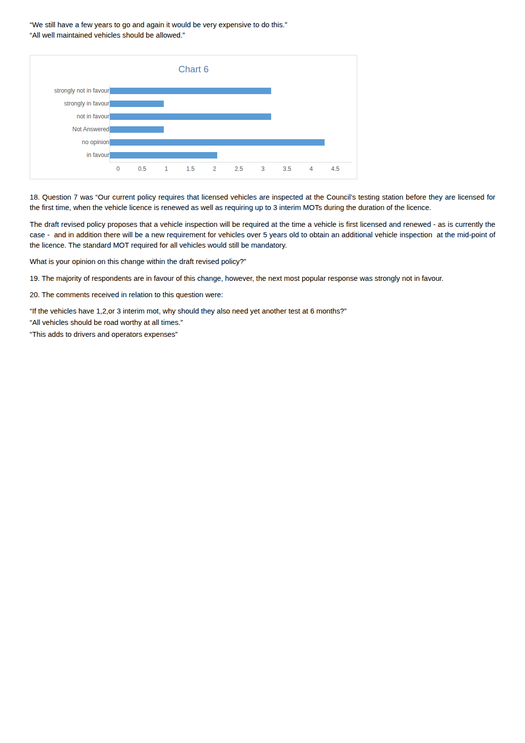“We still have a few years to go and again it would be very expensive to do this.”
“All well maintained vehicles should be allowed.”
Chart 6
| strongly not in favour | |
| strongly in favour | |
| not in favour | |
| Not Answered | |
| no opinion | |
| in favour | |
| | 0 | 0.5 | 1 | 1.5 | 2 | 2.5 | 3 | 3.5 | 4 | 4.5 |
18. Question 7 was “Our current policy requires that licensed vehicles are inspected at the Council’s testing station before they are licensed for the first time, when the vehicle licence is renewed as well as requiring up to 3 interim MOTs during the duration of the licence.
The draft revised policy proposes that a vehicle inspection will be required at the time a vehicle is first licensed and renewed - as is currently the case - and in addition there will be a new requirement for vehicles over 5 years old to obtain an additional vehicle inspection at the mid-point of the licence. The standard MOT required for all vehicles would still be mandatory.
What is your opinion on this change within the draft revised policy?”
19. The majority of respondents are in favour of this change, however, the next most popular response was strongly not in favour.
20. The comments received in relation to this question were:
“If the vehicles have 1,2,or 3 interim mot, why should they also need yet another test at 6 months?”
“All vehicles should be road worthy at all times.”
“This adds to drivers and operators expenses”